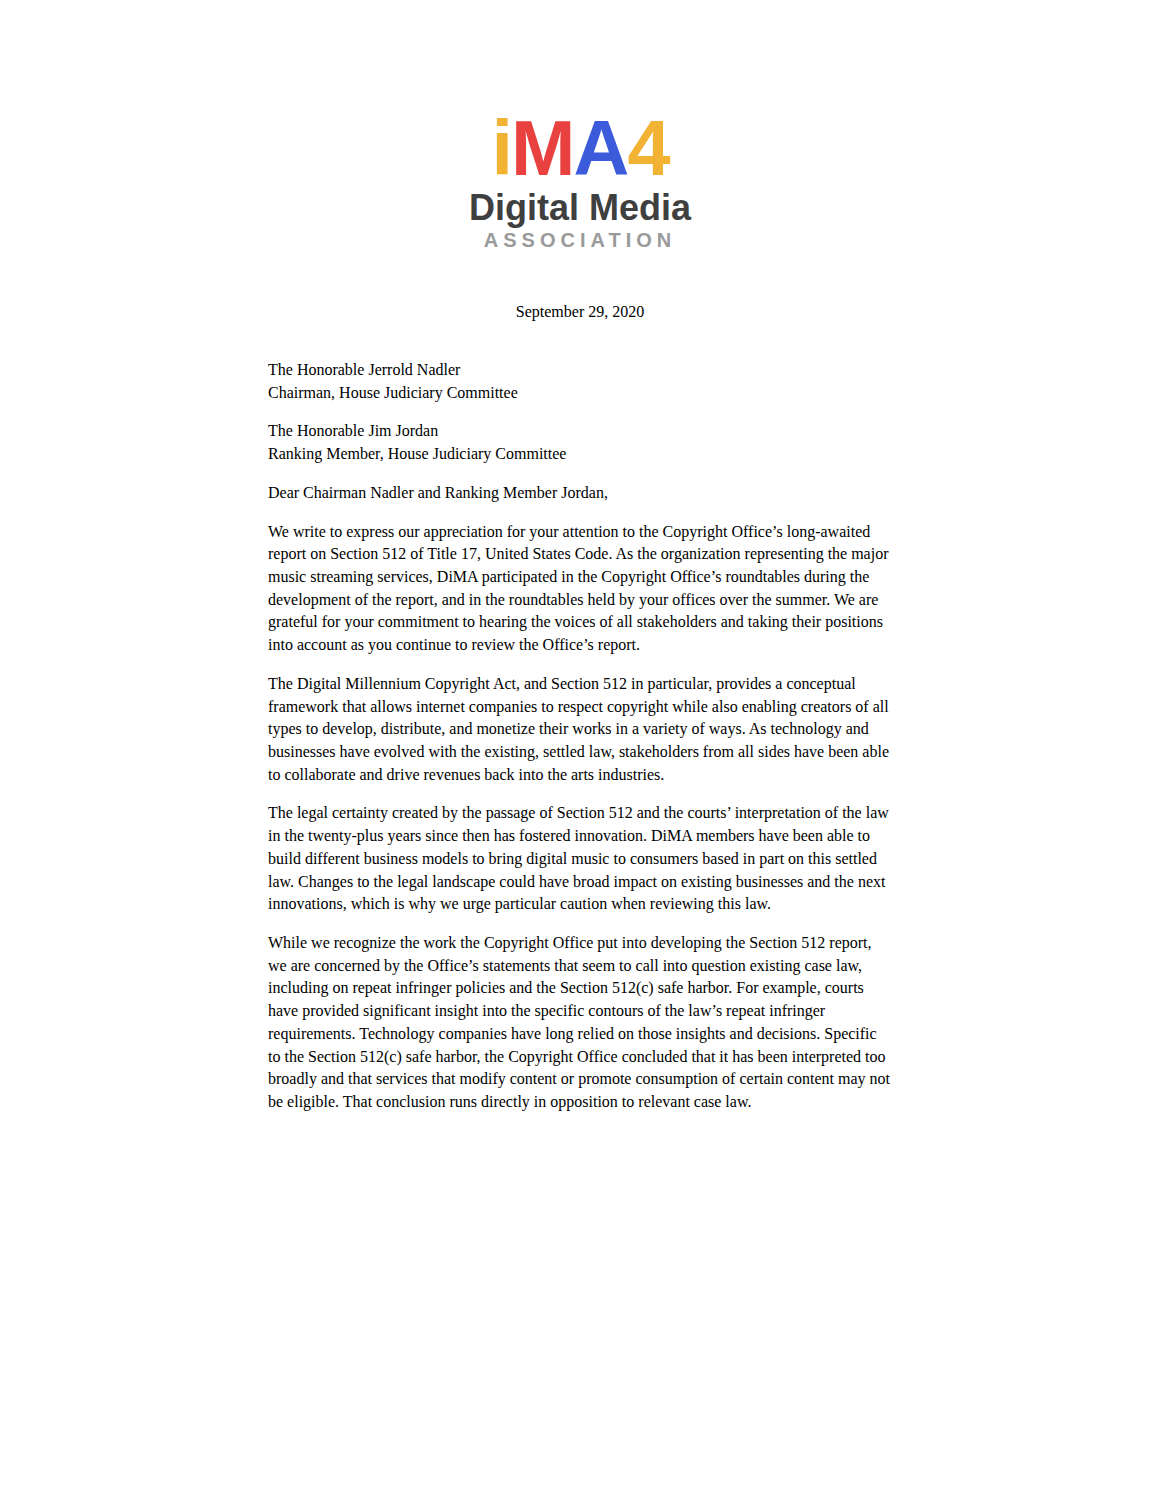iMA 4
Digital Media
ASSOCIATION
September 29, 2020
The Honorable Jerrold Nadler
Chairman, House Judiciary Committee
The Honorable Jim Jordan
Ranking Member, House Judiciary Committee
Dear Chairman Nadler and Ranking Member Jordan,
We write to express our appreciation for your attention to the Copyright Office’s long-awaited report on Section 512 of Title 17, United States Code. As the organization representing the major music streaming services, DiMA participated in the Copyright Office’s roundtables during the development of the report, and in the roundtables held by your offices over the summer. We are grateful for your commitment to hearing the voices of all stakeholders and taking their positions into account as you continue to review the Office’s report.
The Digital Millennium Copyright Act, and Section 512 in particular, provides a conceptual framework that allows internet companies to respect copyright while also enabling creators of all types to develop, distribute, and monetize their works in a variety of ways. As technology and businesses have evolved with the existing, settled law, stakeholders from all sides have been able to collaborate and drive revenues back into the arts industries.
The legal certainty created by the passage of Section 512 and the courts’ interpretation of the law in the twenty-plus years since then has fostered innovation. DiMA members have been able to build different business models to bring digital music to consumers based in part on this settled law. Changes to the legal landscape could have broad impact on existing businesses and the next innovations, which is why we urge particular caution when reviewing this law.
While we recognize the work the Copyright Office put into developing the Section 512 report, we are concerned by the Office’s statements that seem to call into question existing case law, including on repeat infringer policies and the Section 512(c) safe harbor. For example, courts have provided significant insight into the specific contours of the law’s repeat infringer requirements. Technology companies have long relied on those insights and decisions. Specific to the Section 512(c) safe harbor, the Copyright Office concluded that it has been interpreted too broadly and that services that modify content or promote consumption of certain content may not be eligible. That conclusion runs directly in opposition to relevant case law.